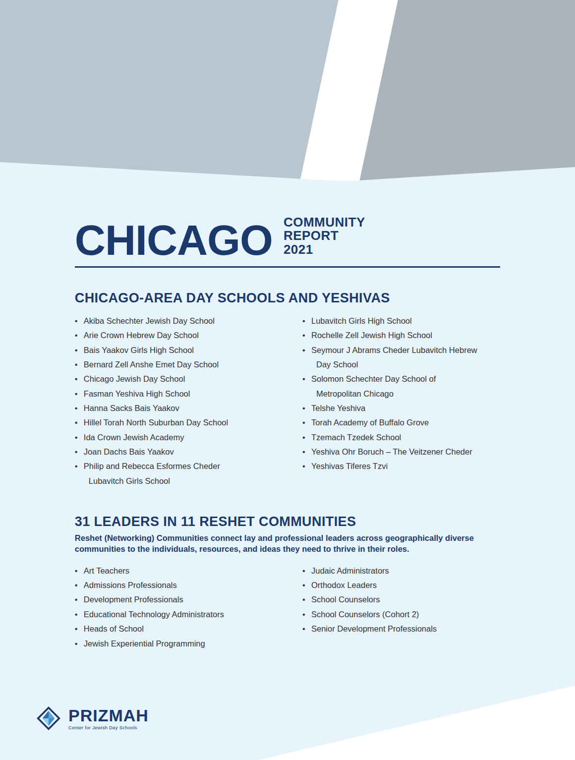CHICAGO
Community
Report
2021
Chicago-Area Day Schools and Yeshivas
Akiba Schechter Jewish Day School
Arie Crown Hebrew Day School
Bais Yaakov Girls High School
Bernard Zell Anshe Emet Day School
Chicago Jewish Day School
Fasman Yeshiva High School
Hanna Sacks Bais Yaakov
Hillel Torah North Suburban Day School
Ida Crown Jewish Academy
Joan Dachs Bais Yaakov
Philip and Rebecca Esformes ChederLubavitch Girls School
Lubavitch Girls High School
Rochelle Zell Jewish High School
Seymour J Abrams Cheder Lubavitch HebrewDay School
Solomon Schechter Day School ofMetropolitan Chicago
Telshe Yeshiva
Torah Academy of Buffalo Grove
Tzemach Tzedek School
Yeshiva Ohr Boruch – The Veitzener Cheder
Yeshivas Tiferes Tzvi
31 Leaders in 11 Reshet Communities
Reshet (Networking) Communities connect lay and professional leaders across geographically diverse communities to the individuals, resources, and ideas they need to thrive in their roles.
Art Teachers
Admissions Professionals
Development Professionals
Educational Technology Administrators
Heads of School
Jewish Experiential Programming
Judaic Administrators
Orthodox Leaders
School Counselors
School Counselors (Cohort 2)
Senior Development Professionals
PRIZMAH
Center for Jewish Day Schools